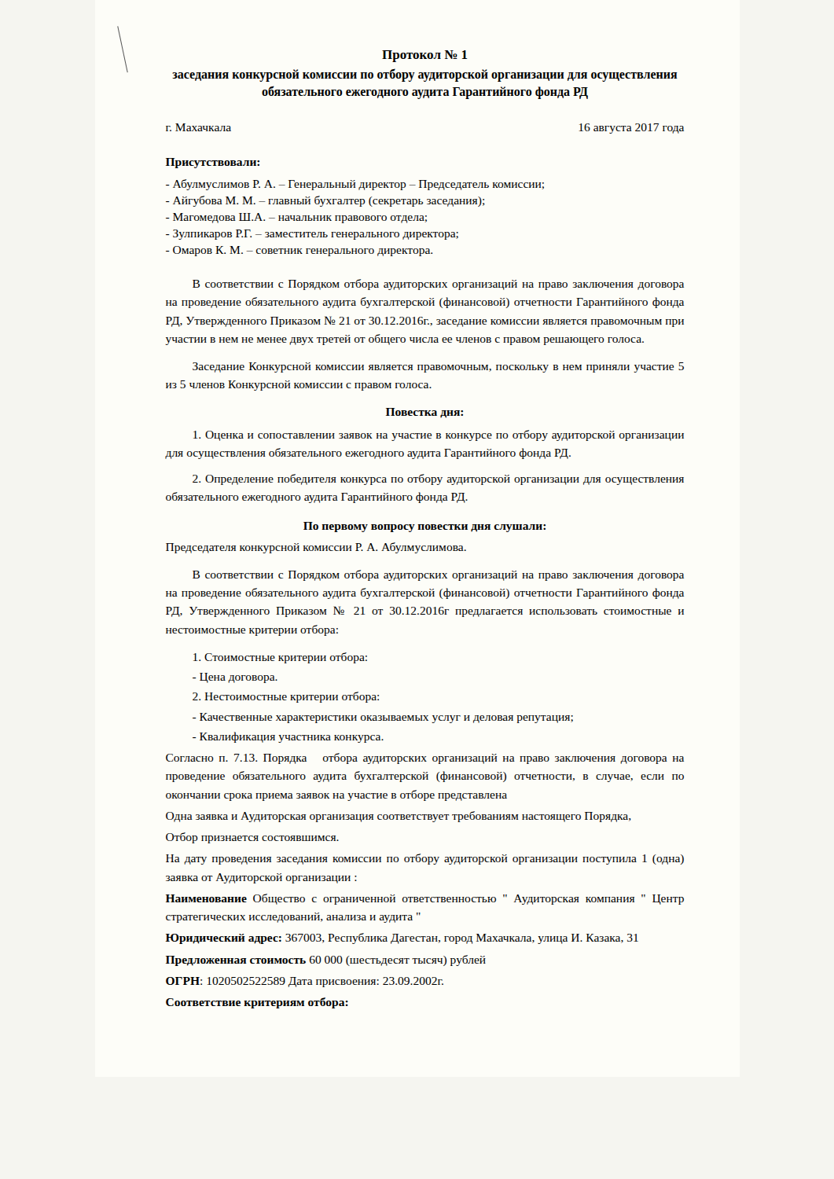Протокол № 1
заседания конкурсной комиссии по отбору аудиторской организации для осуществления
обязательного ежегодного аудита Гарантийного фонда РД
г. Махачкала
16 августа 2017 года
Присутствовали:
- Абулмуслимов Р. А. – Генеральный директор – Председатель комиссии;
- Айгубова М. М. – главный бухгалтер (секретарь заседания);
- Магомедова Ш.А. – начальник правового отдела;
- Зулпикаров Р.Г. – заместитель генерального директора;
- Омаров К. М. – советник генерального директора.
В соответствии с Порядком отбора аудиторских организаций на право заключения договора на проведение обязательного аудита бухгалтерской (финансовой) отчетности Гарантийного фонда РД, Утвержденного Приказом № 21 от 30.12.2016г., заседание комиссии является правомочным при участии в нем не менее двух третей от общего числа ее членов с правом решающего голоса.
Заседание Конкурсной комиссии является правомочным, поскольку в нем приняли участие 5 из 5 членов Конкурсной комиссии с правом голоса.
Повестка дня:
1. Оценка и сопоставлении заявок на участие в конкурсе по отбору аудиторской организации для осуществления обязательного ежегодного аудита Гарантийного фонда РД.
2. Определение победителя конкурса по отбору аудиторской организации для осуществления обязательного ежегодного аудита Гарантийного фонда РД.
По первому вопросу повестки дня слушали:
Председателя конкурсной комиссии Р. А. Абулмуслимова.
В соответствии с Порядком отбора аудиторских организаций на право заключения договора на проведение обязательного аудита бухгалтерской (финансовой) отчетности Гарантийного фонда РД, Утвержденного Приказом № 21 от 30.12.2016г предлагается использовать стоимостные и нестоимостные критерии отбора:
1. Стоимостные критерии отбора:
- Цена договора.
2. Нестоимостные критерии отбора:
- Качественные характеристики оказываемых услуг и деловая репутация;
- Квалификация участника конкурса.
Согласно п. 7.13. Порядка отбора аудиторских организаций на право заключения договора на проведение обязательного аудита бухгалтерской (финансовой) отчетности, в случае, если по окончании срока приема заявок на участие в отборе представлена
Одна заявка и Аудиторская организация соответствует требованиям настоящего Порядка,
Отбор признается состоявшимся.
На дату проведения заседания комиссии по отбору аудиторской организации поступила 1 (одна) заявка от Аудиторской организации :
Наименование Общество с ограниченной ответственностью " Аудиторская компания " Центр стратегических исследований, анализа и аудита "
Юридический адрес: 367003, Республика Дагестан, город Махачкала, улица И. Казака, 31
Предложенная стоимость 60 000 (шестьдесят тысяч) рублей
ОГРН: 1020502522589 Дата присвоения: 23.09.2002г.
Соответствие критериям отбора: